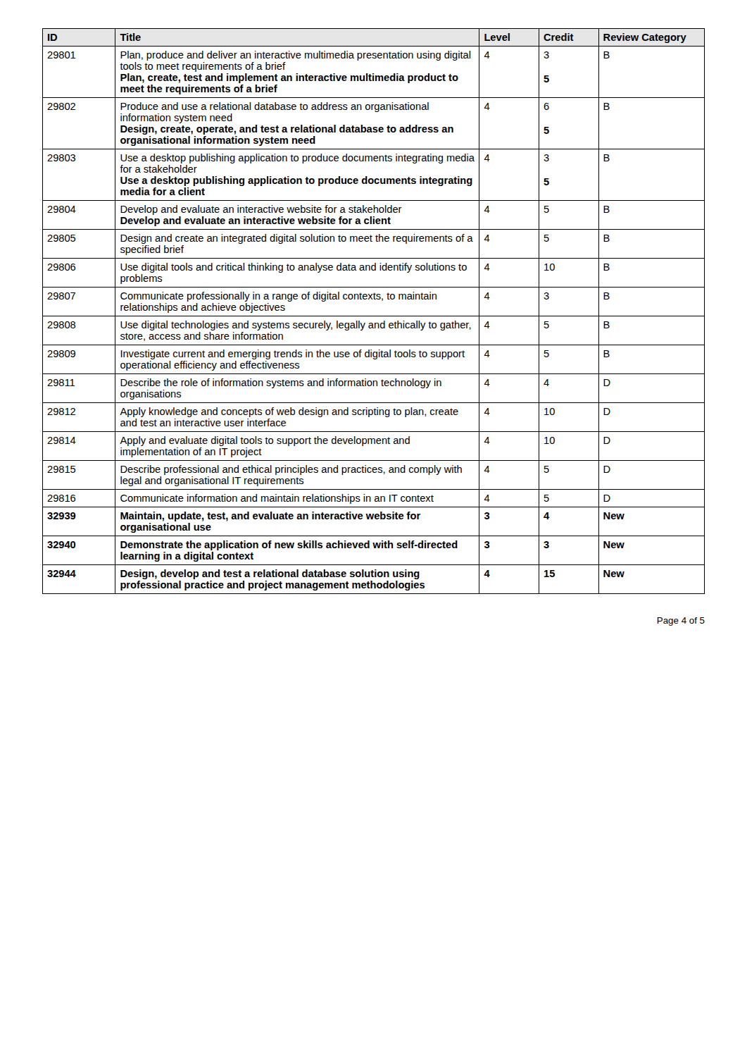| ID | Title | Level | Credit | Review Category |
| --- | --- | --- | --- | --- |
| 29801 | Plan, produce and deliver an interactive multimedia presentation using digital tools to meet requirements of a brief Plan, create, test and implement an interactive multimedia product to meet the requirements of a brief | 4 | 3 5 | B |
| 29802 | Produce and use a relational database to address an organisational information system need Design, create, operate, and test a relational database to address an organisational information system need | 4 | 6 5 | B |
| 29803 | Use a desktop publishing application to produce documents integrating media for a stakeholder Use a desktop publishing application to produce documents integrating media for a client | 4 | 3 5 | B |
| 29804 | Develop and evaluate an interactive website for a stakeholder Develop and evaluate an interactive website for a client | 4 | 5 | B |
| 29805 | Design and create an integrated digital solution to meet the requirements of a specified brief | 4 | 5 | B |
| 29806 | Use digital tools and critical thinking to analyse data and identify solutions to problems | 4 | 10 | B |
| 29807 | Communicate professionally in a range of digital contexts, to maintain relationships and achieve objectives | 4 | 3 | B |
| 29808 | Use digital technologies and systems securely, legally and ethically to gather, store, access and share information | 4 | 5 | B |
| 29809 | Investigate current and emerging trends in the use of digital tools to support operational efficiency and effectiveness | 4 | 5 | B |
| 29811 | Describe the role of information systems and information technology in organisations | 4 | 4 | D |
| 29812 | Apply knowledge and concepts of web design and scripting to plan, create and test an interactive user interface | 4 | 10 | D |
| 29814 | Apply and evaluate digital tools to support the development and implementation of an IT project | 4 | 10 | D |
| 29815 | Describe professional and ethical principles and practices, and comply with legal and organisational IT requirements | 4 | 5 | D |
| 29816 | Communicate information and maintain relationships in an IT context | 4 | 5 | D |
| 32939 | Maintain, update, test, and evaluate an interactive website for organisational use | 3 | 4 | New |
| 32940 | Demonstrate the application of new skills achieved with self-directed learning in a digital context | 3 | 3 | New |
| 32944 | Design, develop and test a relational database solution using professional practice and project management methodologies | 4 | 15 | New |
Page 4 of 5